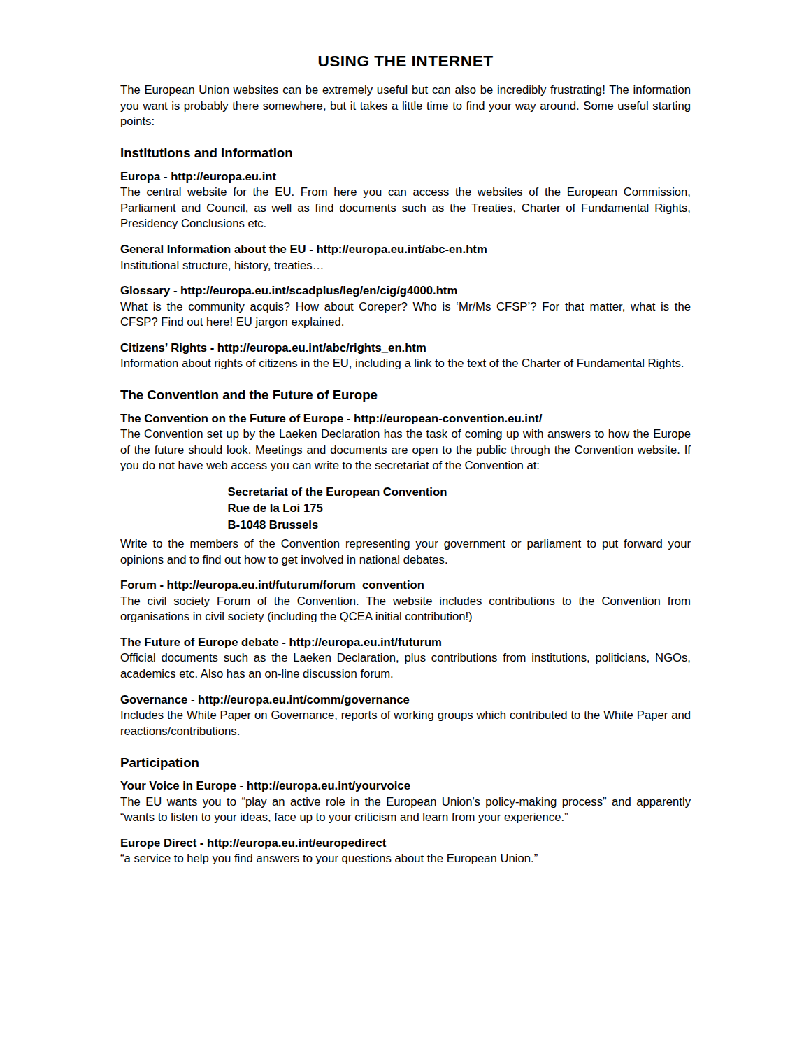USING THE INTERNET
The European Union websites can be extremely useful but can also be incredibly frustrating! The information you want is probably there somewhere, but it takes a little time to find your way around. Some useful starting points:
Institutions and Information
Europa - http://europa.eu.int The central website for the EU. From here you can access the websites of the European Commission, Parliament and Council, as well as find documents such as the Treaties, Charter of Fundamental Rights, Presidency Conclusions etc.
General Information about the EU - http://europa.eu.int/abc-en.htm Institutional structure, history, treaties…
Glossary - http://europa.eu.int/scadplus/leg/en/cig/g4000.htm What is the community acquis? How about Coreper? Who is ‘Mr/Ms CFSP’? For that matter, what is the CFSP? Find out here! EU jargon explained.
Citizens’ Rights - http://europa.eu.int/abc/rights_en.htm Information about rights of citizens in the EU, including a link to the text of the Charter of Fundamental Rights.
The Convention and the Future of Europe
The Convention on the Future of Europe - http://european-convention.eu.int/ The Convention set up by the Laeken Declaration has the task of coming up with answers to how the Europe of the future should look. Meetings and documents are open to the public through the Convention website. If you do not have web access you can write to the secretariat of the Convention at:
Secretariat of the European Convention
Rue de la Loi 175
B-1048 Brussels
Write to the members of the Convention representing your government or parliament to put forward your opinions and to find out how to get involved in national debates.
Forum - http://europa.eu.int/futurum/forum_convention The civil society Forum of the Convention. The website includes contributions to the Convention from organisations in civil society (including the QCEA initial contribution!)
The Future of Europe debate - http://europa.eu.int/futurum Official documents such as the Laeken Declaration, plus contributions from institutions, politicians, NGOs, academics etc. Also has an on-line discussion forum.
Governance - http://europa.eu.int/comm/governance Includes the White Paper on Governance, reports of working groups which contributed to the White Paper and reactions/contributions.
Participation
Your Voice in Europe - http://europa.eu.int/yourvoice The EU wants you to “play an active role in the European Union's policy-making process” and apparently “wants to listen to your ideas, face up to your criticism and learn from your experience.”
Europe Direct - http://europa.eu.int/europedirect “a service to help you find answers to your questions about the European Union.”